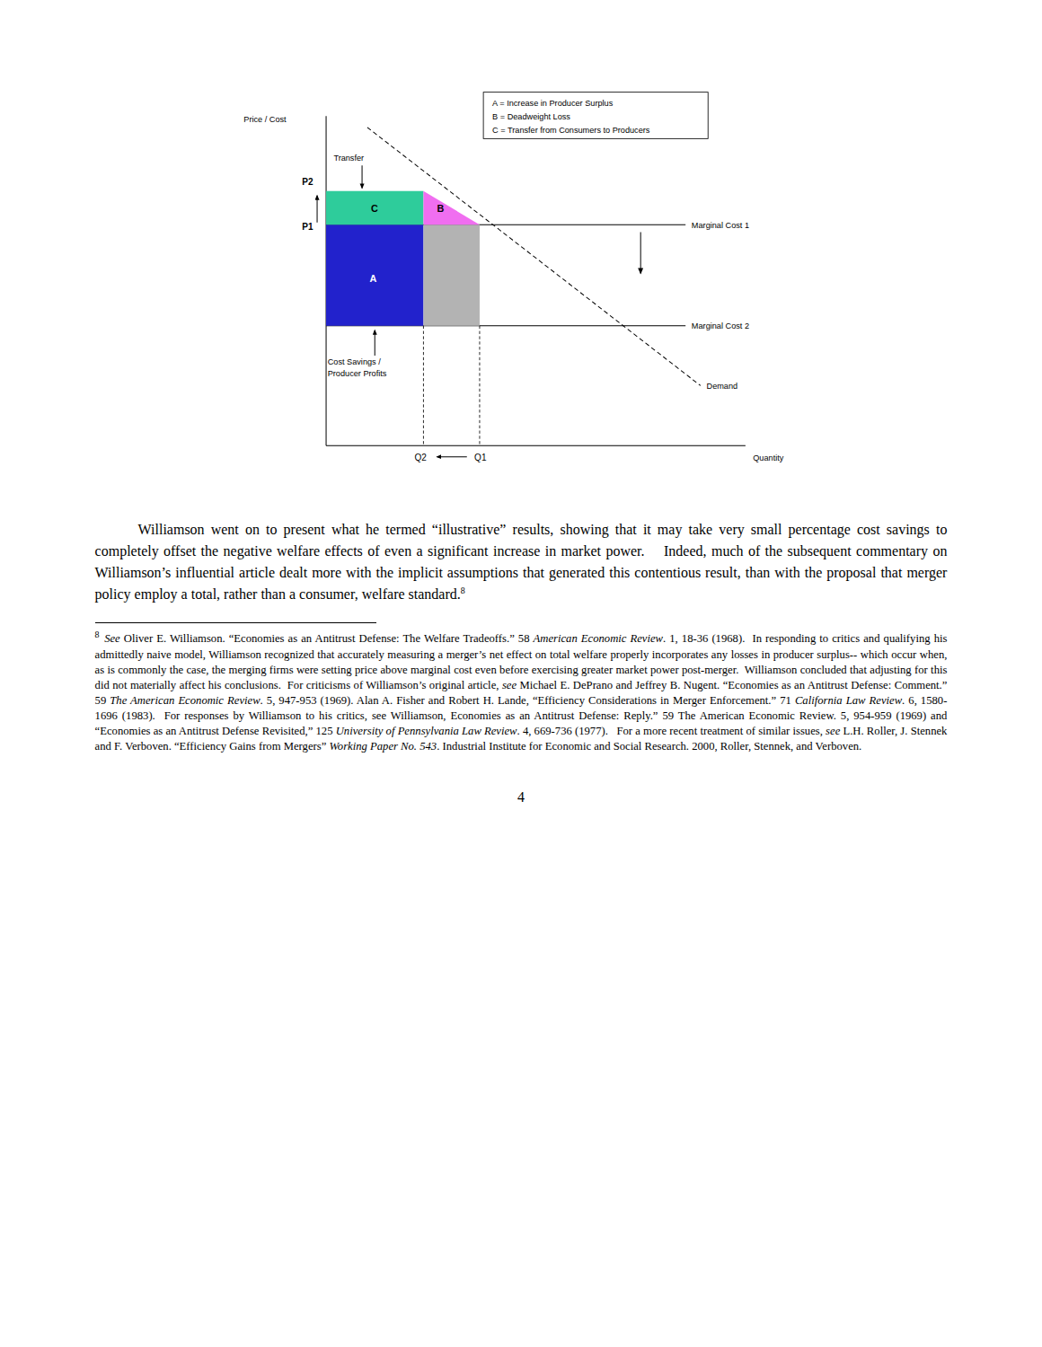A = Increase in Producer Surplus B = Deadweight Loss C = Transfer from Consumers to Producers Price / Cost Quantity Demand Marginal Cost 1 Marginal Cost 2 A C B P2 P1 Transfer Cost Savings / Producer Profits Q2 Q1
Williamson went on to present what he termed “illustrative” results, showing that it may take very small percentage cost savings to completely offset the negative welfare effects of even a significant increase in market power. Indeed, much of the subsequent commentary on Williamson’s influential article dealt more with the implicit assumptions that generated this contentious result, than with the proposal that merger policy employ a total, rather than a consumer, welfare standard.8
8 See Oliver E. Williamson. “Economies as an Antitrust Defense: The Welfare Tradeoffs.” 58 American Economic Review. 1, 18-36 (1968). In responding to critics and qualifying his admittedly naive model, Williamson recognized that accurately measuring a merger’s net effect on total welfare properly incorporates any losses in producer surplus-- which occur when, as is commonly the case, the merging firms were setting price above marginal cost even before exercising greater market power post-merger. Williamson concluded that adjusting for this did not materially affect his conclusions. For criticisms of Williamson’s original article, see Michael E. DePrano and Jeffrey B. Nugent. “Economies as an Antitrust Defense: Comment.” 59 The American Economic Review. 5, 947-953 (1969). Alan A. Fisher and Robert H. Lande, “Efficiency Considerations in Merger Enforcement.” 71 California Law Review. 6, 1580-1696 (1983). For responses by Williamson to his critics, see Williamson, Economies as an Antitrust Defense: Reply.” 59 The American Economic Review. 5, 954-959 (1969) and “Economies as an Antitrust Defense Revisited,” 125 University of Pennsylvania Law Review. 4, 669-736 (1977). For a more recent treatment of similar issues, see L.H. Roller, J. Stennek and F. Verboven. “Efficiency Gains from Mergers” Working Paper No. 543. Industrial Institute for Economic and Social Research. 2000, Roller, Stennek, and Verboven.
4